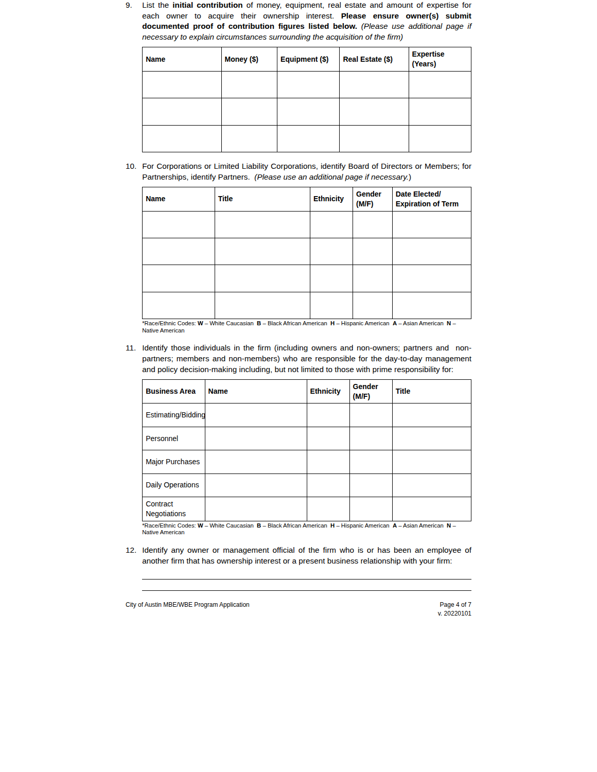9.
List the initial contribution of money, equipment, real estate and amount of expertise for each owner to acquire their ownership interest. Please ensure owner(s) submit documented proof of contribution figures listed below. (Please use additional page if necessary to explain circumstances surrounding the acquisition of the firm)
| Name | Money ($) | Equipment ($) | Real Estate ($) | Expertise (Years) |
| --- | --- | --- | --- | --- |
10.
For Corporations or Limited Liability Corporations, identify Board of Directors or Members; for Partnerships, identify Partners. (Please use an additional page if necessary.)
| Name | Title | Ethnicity | Gender (M/F) | Date Elected/ Expiration of Term |
| --- | --- | --- | --- | --- |
*Race/Ethnic Codes: W – White Caucasian B – Black African American H – Hispanic American A – Asian American N – Native American
11.
Identify those individuals in the firm (including owners and non-owners; partners and non-partners; members and non-members) who are responsible for the day-to-day management and policy decision-making including, but not limited to those with prime responsibility for:
| Business Area | Name | Ethnicity | Gender (M/F) | Title |
| --- | --- | --- | --- | --- |
| Estimating/Bidding | | | | |
| Personnel | | | | |
| Major Purchases | | | | |
| Daily Operations | | | | |
| Contract Negotiations | | | | |
*Race/Ethnic Codes: W – White Caucasian B – Black African American H – Hispanic American A – Asian American N – Native American
12.
Identify any owner or management official of the firm who is or has been an employee of another firm that has ownership interest or a present business relationship with your firm:
City of Austin MBE/WBE Program Application
Page 4 of 7
v. 20220101